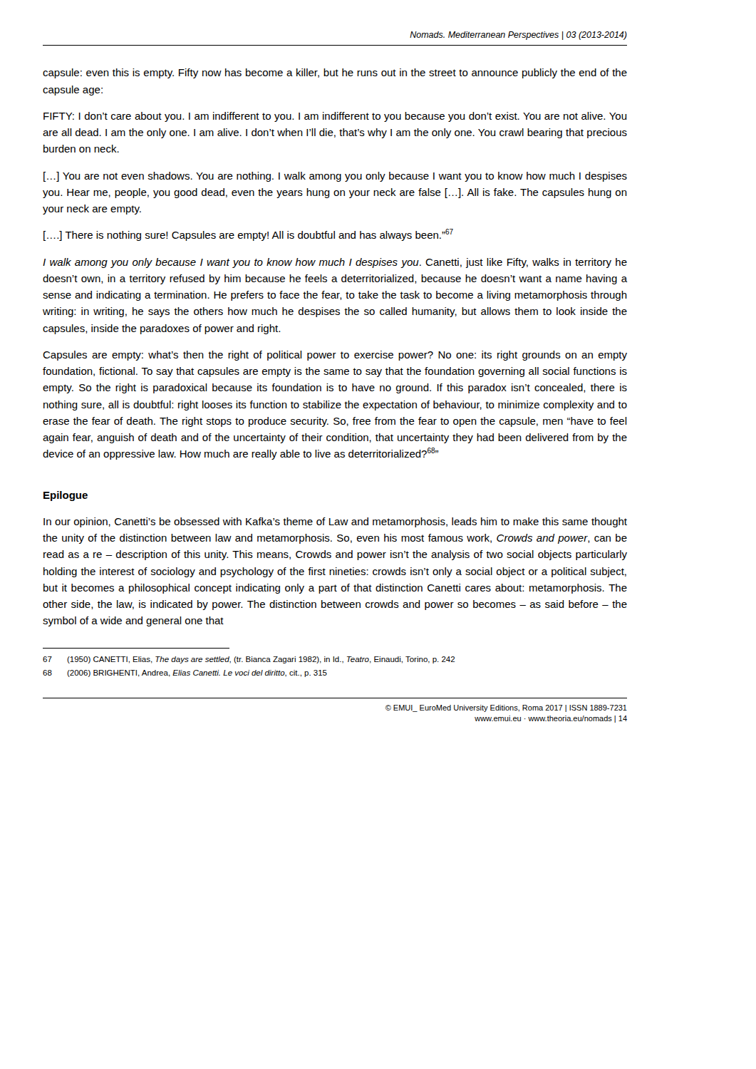Nomads. Mediterranean Perspectives | 03 (2013-2014)
capsule: even this is empty. Fifty now has become a killer, but he runs out in the street to announce publicly the end of the capsule age:
FIFTY: I don’t care about you. I am indifferent to you. I am indifferent to you because you don’t exist. You are not alive. You are all dead. I am the only one. I am alive. I don’t when I’ll die, that’s why I am the only one. You crawl bearing that precious burden on neck.
[…] You are not even shadows. You are nothing. I walk among you only because I want you to know how much I despises you. Hear me, people, you good dead, even the years hung on your neck are false […]. All is fake. The capsules hung on your neck are empty.
[….] There is nothing sure! Capsules are empty! All is doubtful and has always been.”67
I walk among you only because I want you to know how much I despises you. Canetti, just like Fifty, walks in territory he doesn’t own, in a territory refused by him because he feels a deterritorialized, because he doesn’t want a name having a sense and indicating a termination. He prefers to face the fear, to take the task to become a living metamorphosis through writing: in writing, he says the others how much he despises the so called humanity, but allows them to look inside the capsules, inside the paradoxes of power and right.
Capsules are empty: what’s then the right of political power to exercise power? No one: its right grounds on an empty foundation, fictional. To say that capsules are empty is the same to say that the foundation governing all social functions is empty. So the right is paradoxical because its foundation is to have no ground. If this paradox isn’t concealed, there is nothing sure, all is doubtful: right looses its function to stabilize the expectation of behaviour, to minimize complexity and to erase the fear of death. The right stops to produce security. So, free from the fear to open the capsule, men “have to feel again fear, anguish of death and of the uncertainty of their condition, that uncertainty they had been delivered from by the device of an oppressive law. How much are really able to live as deterritorialized?68”
Epilogue
In our opinion, Canetti’s be obsessed with Kafka’s theme of Law and metamorphosis, leads him to make this same thought the unity of the distinction between law and metamorphosis. So, even his most famous work, Crowds and power, can be read as a re – description of this unity. This means, Crowds and power isn’t the analysis of two social objects particularly holding the interest of sociology and psychology of the first nineties: crowds isn’t only a social object or a political subject, but it becomes a philosophical concept indicating only a part of that distinction Canetti cares about: metamorphosis. The other side, the law, is indicated by power. The distinction between crowds and power so becomes – as said before – the symbol of a wide and general one that
67(1950) CANETTI, Elias, The days are settled, (tr. Bianca Zagari 1982), in Id., Teatro, Einaudi, Torino, p. 242
68(2006) BRIGHENTI, Andrea, Elias Canetti. Le voci del diritto, cit., p. 315
© EMUI_ EuroMed University Editions, Roma 2017 | ISSN 1889-7231
www.emui.eu · www.theoria.eu/nomads | 14